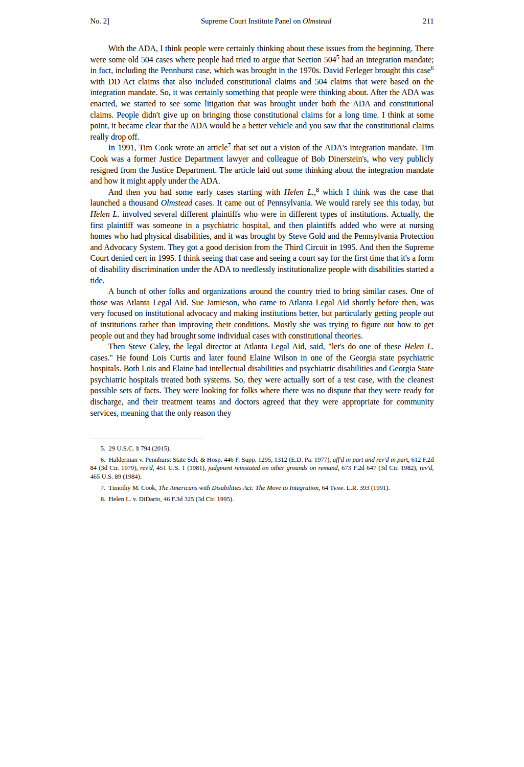No. 2] Supreme Court Institute Panel on Olmstead 211
With the ADA, I think people were certainly thinking about these issues from the beginning. There were some old 504 cases where people had tried to argue that Section 5045 had an integration mandate; in fact, including the Pennhurst case, which was brought in the 1970s. David Ferleger brought this case6 with DD Act claims that also included constitutional claims and 504 claims that were based on the integration mandate. So, it was certainly something that people were thinking about. After the ADA was enacted, we started to see some litigation that was brought under both the ADA and constitutional claims. People didn't give up on bringing those constitutional claims for a long time. I think at some point, it became clear that the ADA would be a better vehicle and you saw that the constitutional claims really drop off.
In 1991, Tim Cook wrote an article7 that set out a vision of the ADA's integration mandate. Tim Cook was a former Justice Department lawyer and colleague of Bob Dinerstein's, who very publicly resigned from the Justice Department. The article laid out some thinking about the integration mandate and how it might apply under the ADA.
And then you had some early cases starting with Helen L.,8 which I think was the case that launched a thousand Olmstead cases. It came out of Pennsylvania. We would rarely see this today, but Helen L. involved several different plaintiffs who were in different types of institutions. Actually, the first plaintiff was someone in a psychiatric hospital, and then plaintiffs added who were at nursing homes who had physical disabilities, and it was brought by Steve Gold and the Pennsylvania Protection and Advocacy System. They got a good decision from the Third Circuit in 1995. And then the Supreme Court denied cert in 1995. I think seeing that case and seeing a court say for the first time that it's a form of disability discrimination under the ADA to needlessly institutionalize people with disabilities started a tide.
A bunch of other folks and organizations around the country tried to bring similar cases. One of those was Atlanta Legal Aid. Sue Jamieson, who came to Atlanta Legal Aid shortly before then, was very focused on institutional advocacy and making institutions better, but particularly getting people out of institutions rather than improving their conditions. Mostly she was trying to figure out how to get people out and they had brought some individual cases with constitutional theories.
Then Steve Caley, the legal director at Atlanta Legal Aid, said, "let's do one of these Helen L. cases." He found Lois Curtis and later found Elaine Wilson in one of the Georgia state psychiatric hospitals. Both Lois and Elaine had intellectual disabilities and psychiatric disabilities and Georgia State psychiatric hospitals treated both systems. So, they were actually sort of a test case, with the cleanest possible sets of facts. They were looking for folks where there was no dispute that they were ready for discharge, and their treatment teams and doctors agreed that they were appropriate for community services, meaning that the only reason they
5. 29 U.S.C. § 794 (2015).
6. Halderman v. Pennhurst State Sch. & Hosp. 446 F. Supp. 1295, 1312 (E.D. Pa. 1977), aff'd in part and rev'd in part, 612 F.2d 84 (3d Cir. 1979), rev'd, 451 U.S. 1 (1981), judgment reinstated on other grounds on remand, 673 F.2d 647 (3d Cir. 1982), rev'd, 465 U.S. 89 (1984).
7. Timothy M. Cook, The Americans with Disabilities Act: The Move to Integration, 64 Temp. L.R. 393 (1991).
8. Helen L. v. DiDario, 46 F.3d 325 (3d Cir. 1995).